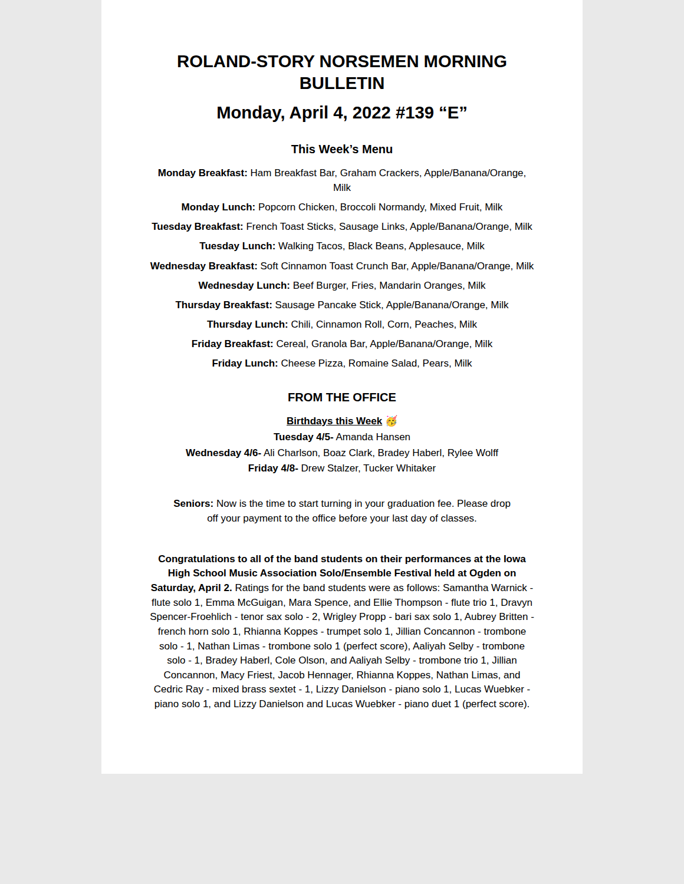ROLAND-STORY NORSEMEN MORNING BULLETINMonday, April 4, 2022 #139 “E”
This Week’s Menu
Monday Breakfast: Ham Breakfast Bar, Graham Crackers, Apple/Banana/Orange, Milk
Monday Lunch: Popcorn Chicken, Broccoli Normandy, Mixed Fruit, Milk
Tuesday Breakfast: French Toast Sticks, Sausage Links, Apple/Banana/Orange, Milk
Tuesday Lunch: Walking Tacos, Black Beans, Applesauce, Milk
Wednesday Breakfast: Soft Cinnamon Toast Crunch Bar, Apple/Banana/Orange, Milk
Wednesday Lunch: Beef Burger, Fries, Mandarin Oranges, Milk
Thursday Breakfast: Sausage Pancake Stick, Apple/Banana/Orange, Milk
Thursday Lunch: Chili, Cinnamon Roll, Corn, Peaches, Milk
Friday Breakfast: Cereal, Granola Bar, Apple/Banana/Orange, Milk
Friday Lunch: Cheese Pizza, Romaine Salad, Pears, Milk
FROM THE OFFICE
Birthdays this Week 🥳
Tuesday 4/5- Amanda Hansen
Wednesday 4/6- Ali Charlson, Boaz Clark, Bradey Haberl, Rylee Wolff
Friday 4/8- Drew Stalzer, Tucker Whitaker
Seniors: Now is the time to start turning in your graduation fee. Please drop off your payment to the office before your last day of classes.
Congratulations to all of the band students on their performances at the Iowa High School Music Association Solo/Ensemble Festival held at Ogden on Saturday, April 2. Ratings for the band students were as follows: Samantha Warnick - flute solo 1, Emma McGuigan, Mara Spence, and Ellie Thompson - flute trio 1, Dravyn Spencer-Froehlich - tenor sax solo - 2, Wrigley Propp - bari sax solo 1, Aubrey Britten - french horn solo 1, Rhianna Koppes - trumpet solo 1, Jillian Concannon - trombone solo - 1, Nathan Limas - trombone solo 1 (perfect score), Aaliyah Selby - trombone solo - 1, Bradey Haberl, Cole Olson, and Aaliyah Selby - trombone trio 1, Jillian Concannon, Macy Friest, Jacob Hennager, Rhianna Koppes, Nathan Limas, and Cedric Ray - mixed brass sextet - 1, Lizzy Danielson - piano solo 1, Lucas Wuebker - piano solo 1, and Lizzy Danielson and Lucas Wuebker - piano duet 1 (perfect score).